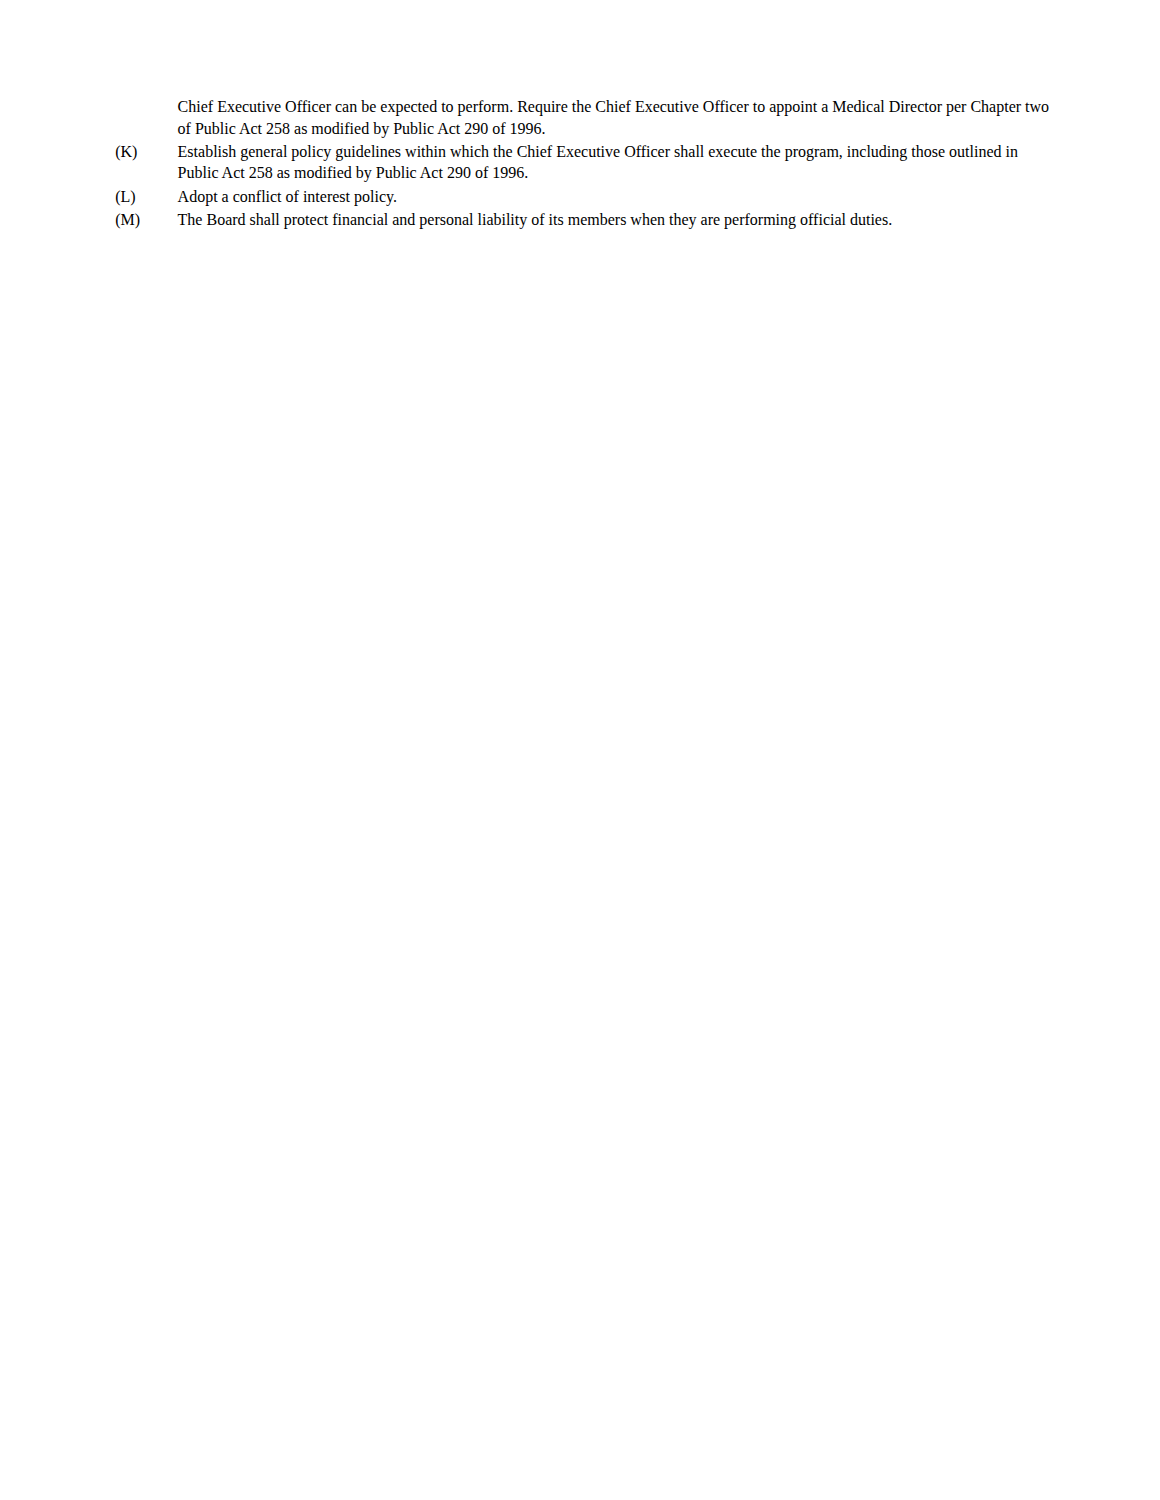Chief Executive Officer can be expected to perform. Require the Chief Executive Officer to appoint a Medical Director per Chapter two of Public Act 258 as modified by Public Act 290 of 1996.
(K) Establish general policy guidelines within which the Chief Executive Officer shall execute the program, including those outlined in Public Act 258 as modified by Public Act 290 of 1996.
(L) Adopt a conflict of interest policy.
(M) The Board shall protect financial and personal liability of its members when they are performing official duties.